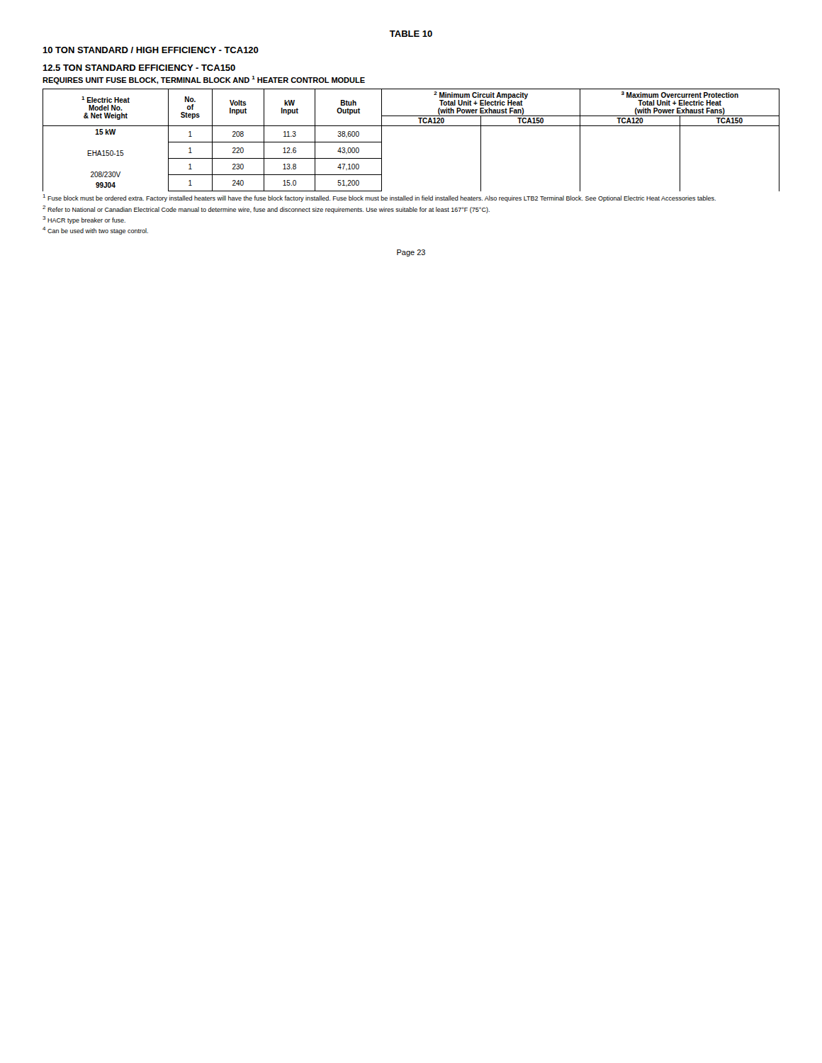TABLE 10
10 TON STANDARD / HIGH EFFICIENCY - TCA120
12.5 TON STANDARD EFFICIENCY - TCA150
REQUIRES UNIT FUSE BLOCK, TERMINAL BLOCK AND 1 HEATER CONTROL MODULE
| 1 Electric Heat Model No. & Net Weight | No. of Steps | Volts Input | kW Input | Btuh Output | 2 Minimum Circuit Ampacity Total Unit + Electric Heat (with Power Exhaust Fan) | 3 Maximum Overcurrent Protection Total Unit + Electric Heat (with Power Exhaust Fans) |
| --- | --- | --- | --- | --- | --- | --- |
| TCA120 | TCA150 | TCA120 | TCA150 |
| 15 kW EHA150-15 208/230V 99J04 | 1 | 208 | 11.3 | 38,600 | | | | |
| 1 | 220 | 12.6 | 43,000 |
| 1 | 230 | 13.8 | 47,100 |
| 1 | 240 | 15.0 | 51,200 |
1 Fuse block must be ordered extra. Factory installed heaters will have the fuse block factory installed. Fuse block must be installed in field installed heaters. Also requires LTB2 Terminal Block. See Optional Electric Heat Accessories tables.
2 Refer to National or Canadian Electrical Code manual to determine wire, fuse and disconnect size requirements. Use wires suitable for at least 167°F (75°C).
3 HACR type breaker or fuse.
4 Can be used with two stage control.
Page 23